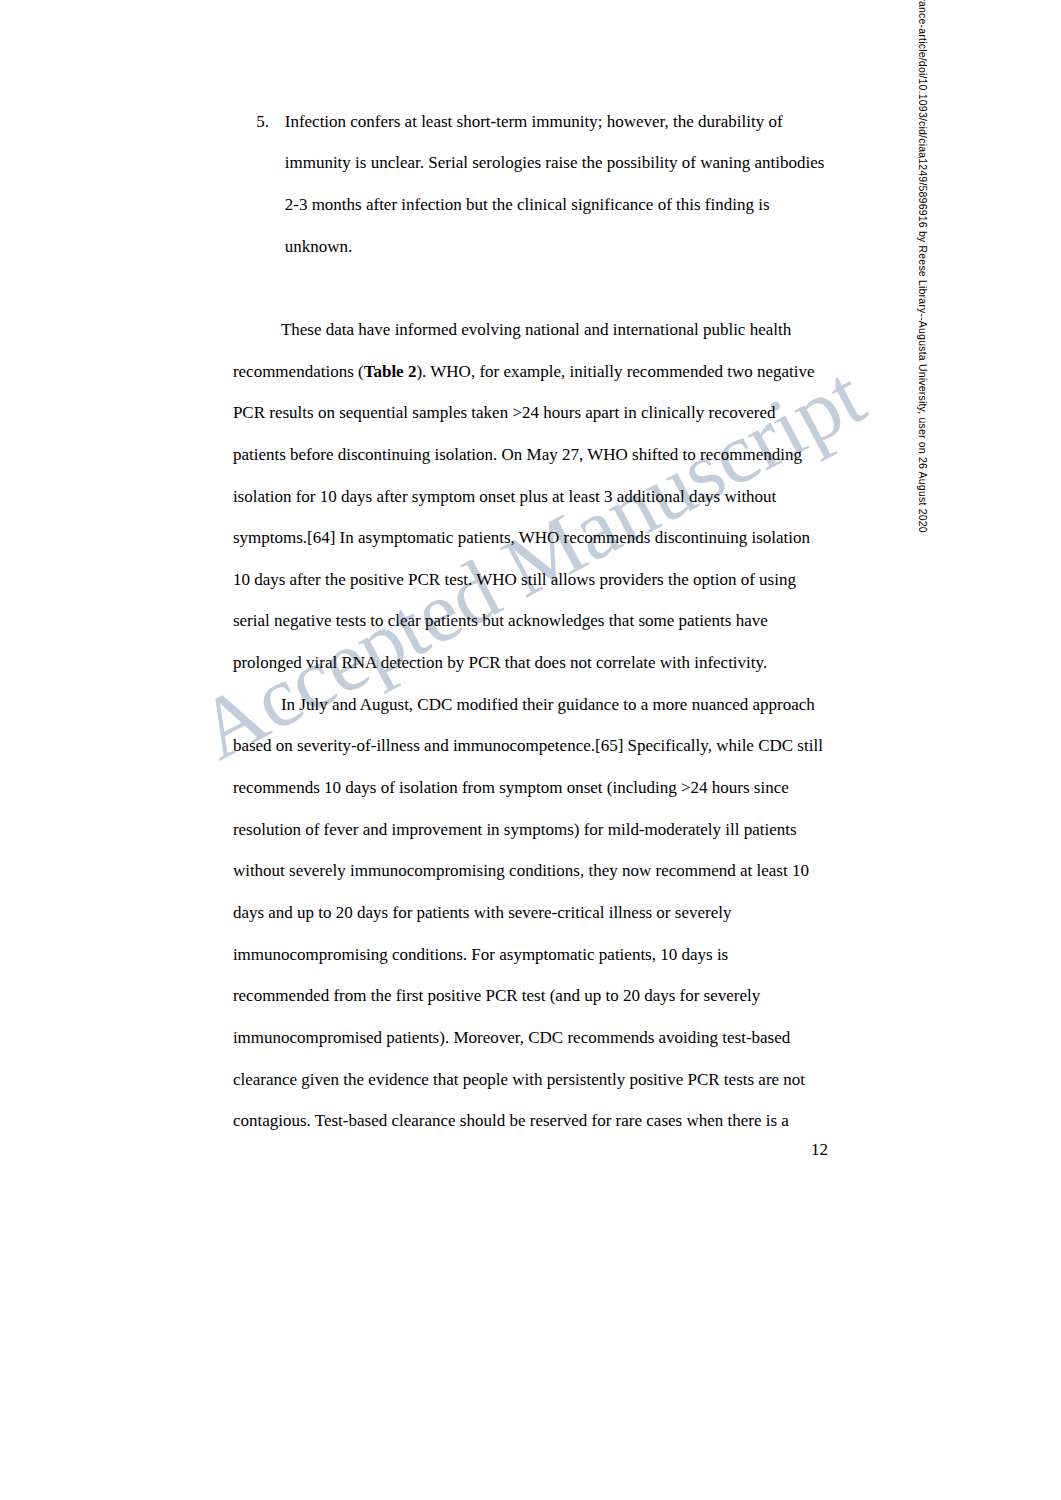Accepted Manuscript
Downloaded from https://academic.oup.com/cid/advance-article/doi/10.1093/cid/ciaa1249/5896916 by Reese Library--Augusta University, user on 26 August 2020
Infection confers at least short-term immunity; however, the durability of immunity is unclear. Serial serologies raise the possibility of waning antibodies 2-3 months after infection but the clinical significance of this finding is unknown.
These data have informed evolving national and international public health recommendations (Table 2). WHO, for example, initially recommended two negative PCR results on sequential samples taken >24 hours apart in clinically recovered patients before discontinuing isolation. On May 27, WHO shifted to recommending isolation for 10 days after symptom onset plus at least 3 additional days without symptoms.[64] In asymptomatic patients, WHO recommends discontinuing isolation 10 days after the positive PCR test. WHO still allows providers the option of using serial negative tests to clear patients but acknowledges that some patients have prolonged viral RNA detection by PCR that does not correlate with infectivity.
In July and August, CDC modified their guidance to a more nuanced approach based on severity-of-illness and immunocompetence.[65] Specifically, while CDC still recommends 10 days of isolation from symptom onset (including >24 hours since resolution of fever and improvement in symptoms) for mild-moderately ill patients without severely immunocompromising conditions, they now recommend at least 10 days and up to 20 days for patients with severe-critical illness or severely immunocompromising conditions. For asymptomatic patients, 10 days is recommended from the first positive PCR test (and up to 20 days for severely immunocompromised patients). Moreover, CDC recommends avoiding test-based clearance given the evidence that people with persistently positive PCR tests are not contagious. Test-based clearance should be reserved for rare cases when there is a
12